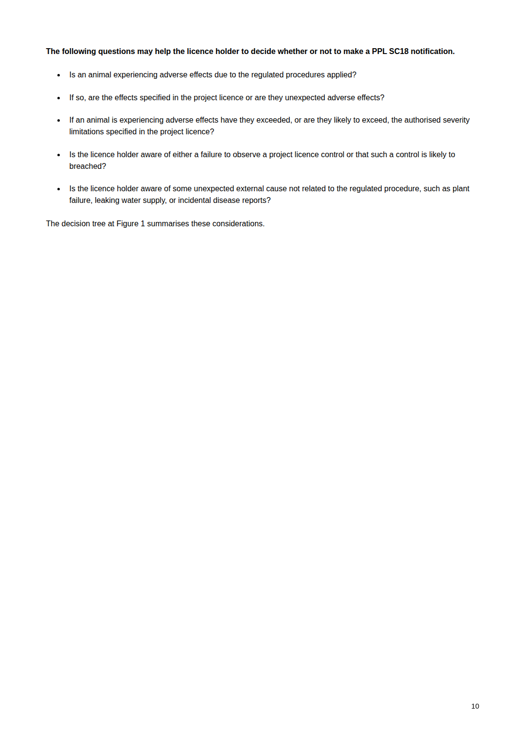The following questions may help the licence holder to decide whether or not to make a PPL SC18 notification.
Is an animal experiencing adverse effects due to the regulated procedures applied?
If so, are the effects specified in the project licence or are they unexpected adverse effects?
If an animal is experiencing adverse effects have they exceeded, or are they likely to exceed, the authorised severity limitations specified in the project licence?
Is the licence holder aware of either a failure to observe a project licence control or that such a control is likely to breached?
Is the licence holder aware of some unexpected external cause not related to the regulated procedure, such as plant failure, leaking water supply, or incidental disease reports?
The decision tree at Figure 1 summarises these considerations.
10